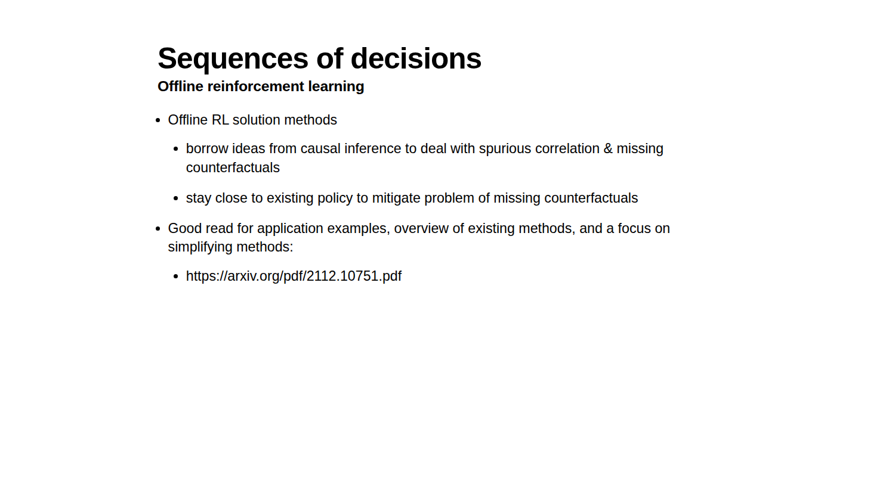Sequences of decisions
Offline reinforcement learning
Offline RL solution methods
borrow ideas from causal inference to deal with spurious correlation & missing counterfactuals
stay close to existing policy to mitigate problem of missing counterfactuals
Good read for application examples, overview of existing methods, and a focus on simplifying methods:
https://arxiv.org/pdf/2112.10751.pdf